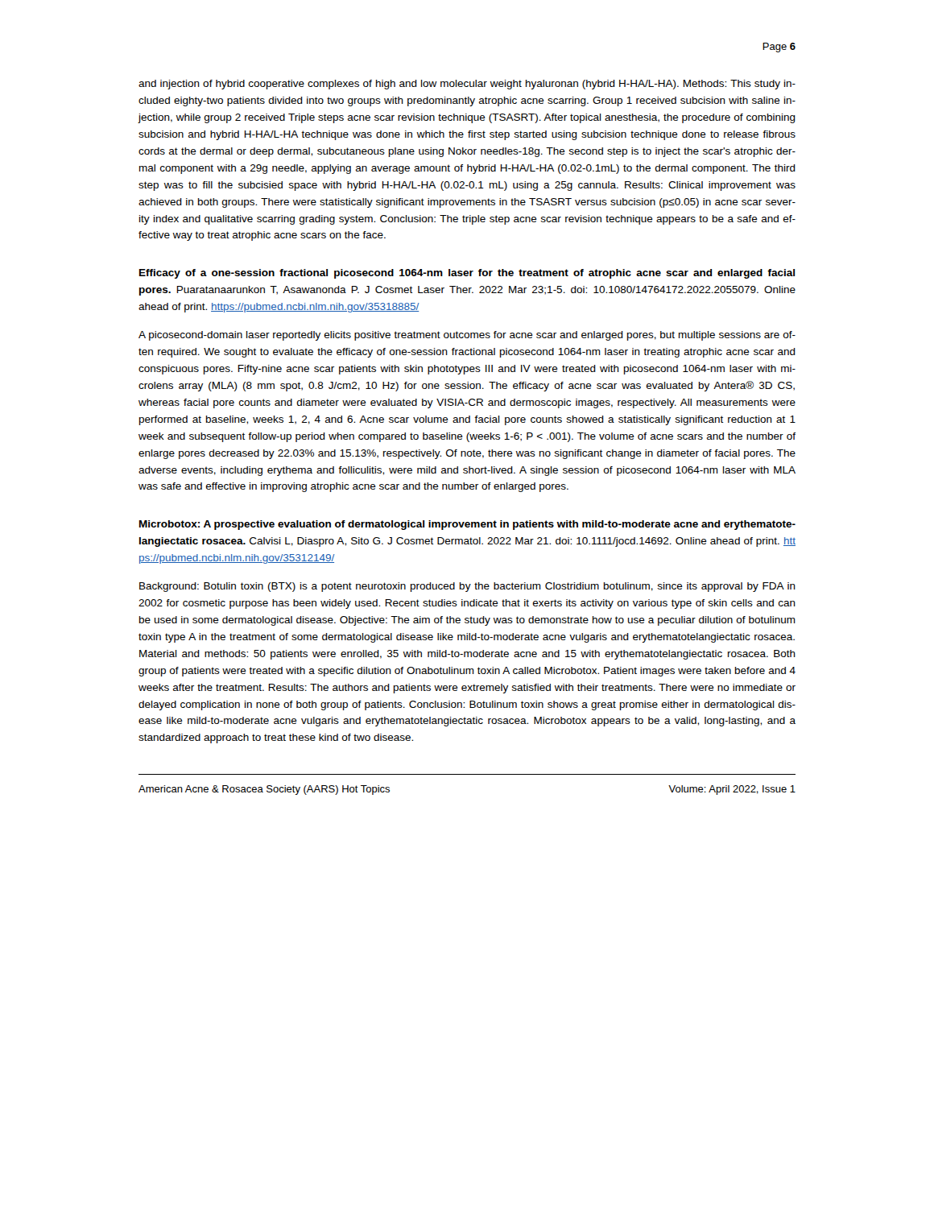Page 6
and injection of hybrid cooperative complexes of high and low molecular weight hyaluronan (hybrid H-HA/L-HA). Methods: This study included eighty-two patients divided into two groups with predominantly atrophic acne scarring. Group 1 received subcision with saline injection, while group 2 received Triple steps acne scar revision technique (TSASRT). After topical anesthesia, the procedure of combining subcision and hybrid H-HA/L-HA technique was done in which the first step started using subcision technique done to release fibrous cords at the dermal or deep dermal, subcutaneous plane using Nokor needles-18g. The second step is to inject the scar's atrophic dermal component with a 29g needle, applying an average amount of hybrid H-HA/L-HA (0.02-0.1mL) to the dermal component. The third step was to fill the subcisied space with hybrid H-HA/L-HA (0.02-0.1 mL) using a 25g cannula. Results: Clinical improvement was achieved in both groups. There were statistically significant improvements in the TSASRT versus subcision (p≤0.05) in acne scar severity index and qualitative scarring grading system. Conclusion: The triple step acne scar revision technique appears to be a safe and effective way to treat atrophic acne scars on the face.
Efficacy of a one-session fractional picosecond 1064-nm laser for the treatment of atrophic acne scar and enlarged facial pores. Puaratanaarunkon T, Asawanonda P. J Cosmet Laser Ther. 2022 Mar 23;1-5. doi: 10.1080/14764172.2022.2055079. Online ahead of print. https://pubmed.ncbi.nlm.nih.gov/35318885/
A picosecond-domain laser reportedly elicits positive treatment outcomes for acne scar and enlarged pores, but multiple sessions are often required. We sought to evaluate the efficacy of one-session fractional picosecond 1064-nm laser in treating atrophic acne scar and conspicuous pores. Fifty-nine acne scar patients with skin phototypes III and IV were treated with picosecond 1064-nm laser with microlens array (MLA) (8 mm spot, 0.8 J/cm2, 10 Hz) for one session. The efficacy of acne scar was evaluated by Antera® 3D CS, whereas facial pore counts and diameter were evaluated by VISIA-CR and dermoscopic images, respectively. All measurements were performed at baseline, weeks 1, 2, 4 and 6. Acne scar volume and facial pore counts showed a statistically significant reduction at 1 week and subsequent follow-up period when compared to baseline (weeks 1-6; P < .001). The volume of acne scars and the number of enlarge pores decreased by 22.03% and 15.13%, respectively. Of note, there was no significant change in diameter of facial pores. The adverse events, including erythema and folliculitis, were mild and short-lived. A single session of picosecond 1064-nm laser with MLA was safe and effective in improving atrophic acne scar and the number of enlarged pores.
Microbotox: A prospective evaluation of dermatological improvement in patients with mild-to-moderate acne and erythematotelangiectatic rosacea. Calvisi L, Diaspro A, Sito G. J Cosmet Dermatol. 2022 Mar 21. doi: 10.1111/jocd.14692. Online ahead of print. https://pubmed.ncbi.nlm.nih.gov/35312149/
Background: Botulin toxin (BTX) is a potent neurotoxin produced by the bacterium Clostridium botulinum, since its approval by FDA in 2002 for cosmetic purpose has been widely used. Recent studies indicate that it exerts its activity on various type of skin cells and can be used in some dermatological disease. Objective: The aim of the study was to demonstrate how to use a peculiar dilution of botulinum toxin type A in the treatment of some dermatological disease like mild-to-moderate acne vulgaris and erythematotelangiectatic rosacea. Material and methods: 50 patients were enrolled, 35 with mild-to-moderate acne and 15 with erythematotelangiectatic rosacea. Both group of patients were treated with a specific dilution of Onabotulinum toxin A called Microbotox. Patient images were taken before and 4 weeks after the treatment. Results: The authors and patients were extremely satisfied with their treatments. There were no immediate or delayed complication in none of both group of patients. Conclusion: Botulinum toxin shows a great promise either in dermatological disease like mild-to-moderate acne vulgaris and erythematotelangiectatic rosacea. Microbotox appears to be a valid, long-lasting, and a standardized approach to treat these kind of two disease.
American Acne & Rosacea Society (AARS) Hot Topics Volume: April 2022, Issue 1